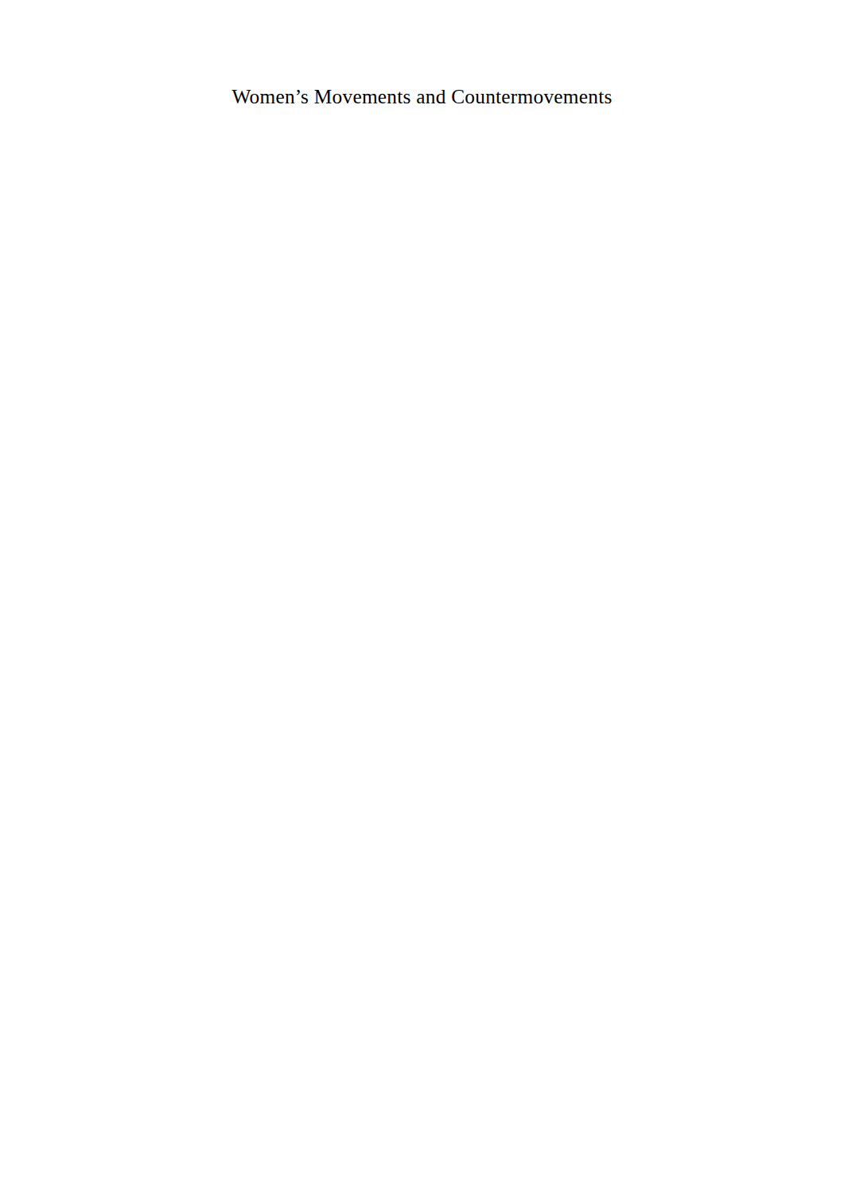Women’s Movements and Countermovements